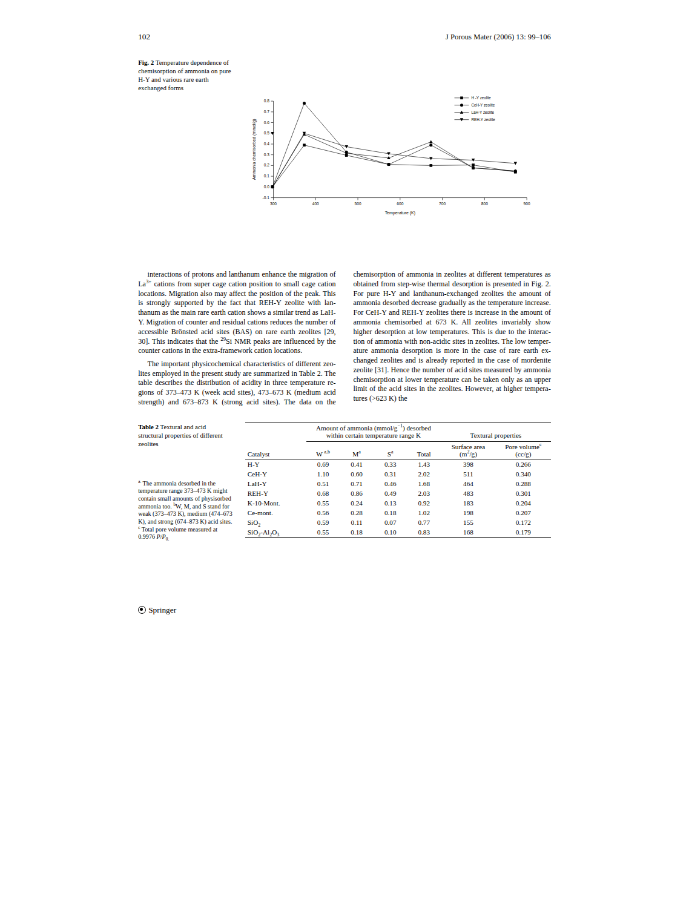102
J Porous Mater (2006) 13: 99–106
Fig. 2 Temperature dependence of chemisorption of ammonia on pure H-Y and various rare earth exchanged forms
-0.1 0.0 0.1 0.2 0.3 0.4 0.5 0.6 0.7 0.8 300 400 500 600 700 800 900 Temperature (K) Ammonia chemisorbed (mmol/g) H -Y zeolite CeH-Y zeolite LaH-Y zeolite REH-Y zeolite
interactions of protons and lanthanum enhance the migration of La3+ cations from super cage cation position to small cage cation locations. Migration also may affect the position of the peak. This is strongly supported by the fact that REH-Y zeolite with lanthanum as the main rare earth cation shows a similar trend as LaH-Y. Migration of counter and residual cations reduces the number of accessible Brönsted acid sites (BAS) on rare earth zeolites [29, 30]. This indicates that the 29Si NMR peaks are influenced by the counter cations in the extra-framework cation locations.
The important physicochemical characteristics of different zeolites employed in the present study are summarized in Table 2. The table describes the distribution of acidity in three temperature regions of 373–473 K (week acid sites), 473–673 K (medium acid strength) and 673–873 K (strong acid sites). The data on the chemisorption of ammonia in zeolites at different temperatures as obtained from step-wise thermal desorption is presented in Fig. 2. For pure H-Y and lanthanum-exchanged zeolites the amount of ammonia desorbed decrease gradually as the temperature increase. For CeH-Y and REH-Y zeolites there is increase in the amount of ammonia chemisorbed at 673 K. All zeolites invariably show higher desorption at low temperatures. This is due to the interaction of ammonia with non-acidic sites in zeolites. The low temperature ammonia desorption is more in the case of rare earth exchanged zeolites and is already reported in the case of mordenite zeolite [31]. Hence the number of acid sites measured by ammonia chemisorption at lower temperature can be taken only as an upper limit of the acid sites in the zeolites. However, at higher temperatures (>623 K) the
Table 2 Textural and acid structural properties of different zeolites
a. The ammonia desorbed in the temperature range 373–473 K might contain small amounts of physisorbed ammonia too. bW, M, and S stand for weak (373–473 K), medium (474–673 K), and strong (674–873 K) acid sites. c Total pore volume measured at 0.9976 P/P0.
| | Amount of ammonia (mmol/g −1 ) desorbed within certain temperature range K | Textural properties |
| Catalyst | W a,b | M a | S a | Total | Surface area (m 2 /g) | Pore volume c (cc/g) |
| H-Y | 0.69 | 0.41 | 0.33 | 1.43 | 398 | 0.266 |
| CeH-Y | 1.10 | 0.60 | 0.31 | 2.02 | 511 | 0.340 |
| LaH-Y | 0.51 | 0.71 | 0.46 | 1.68 | 464 | 0.288 |
| REH-Y | 0.68 | 0.86 | 0.49 | 2.03 | 483 | 0.301 |
| K-10-Mont. | 0.55 | 0.24 | 0.13 | 0.92 | 183 | 0.204 |
| Ce-mont. | 0.56 | 0.28 | 0.18 | 1.02 | 198 | 0.207 |
| SiO 2 | 0.59 | 0.11 | 0.07 | 0.77 | 155 | 0.172 |
| SiO 2 -Al 2 O 3 | 0.55 | 0.18 | 0.10 | 0.83 | 168 | 0.179 |
Springer